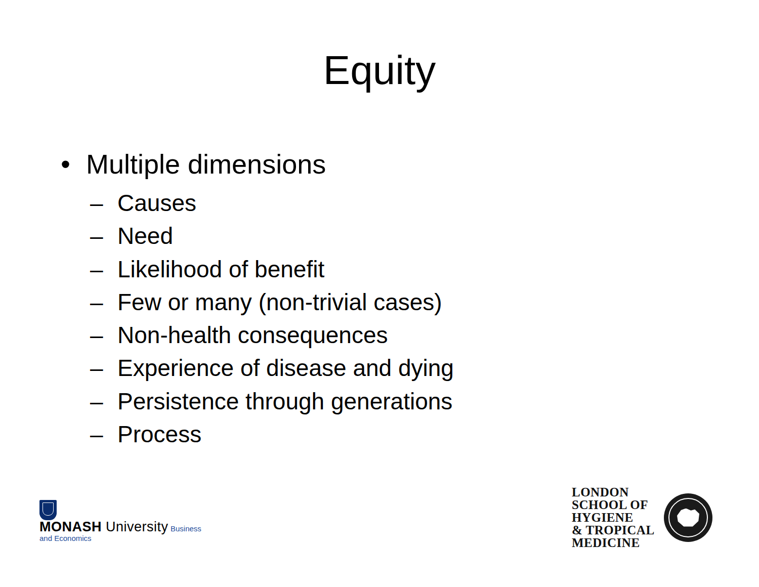Equity
Multiple dimensions
Causes
Need
Likelihood of benefit
Few or many (non-trivial cases)
Non-health consequences
Experience of disease and dying
Persistence through generations
Process
MONASH University Business and Economics
London School of Hygiene & Tropical Medicine